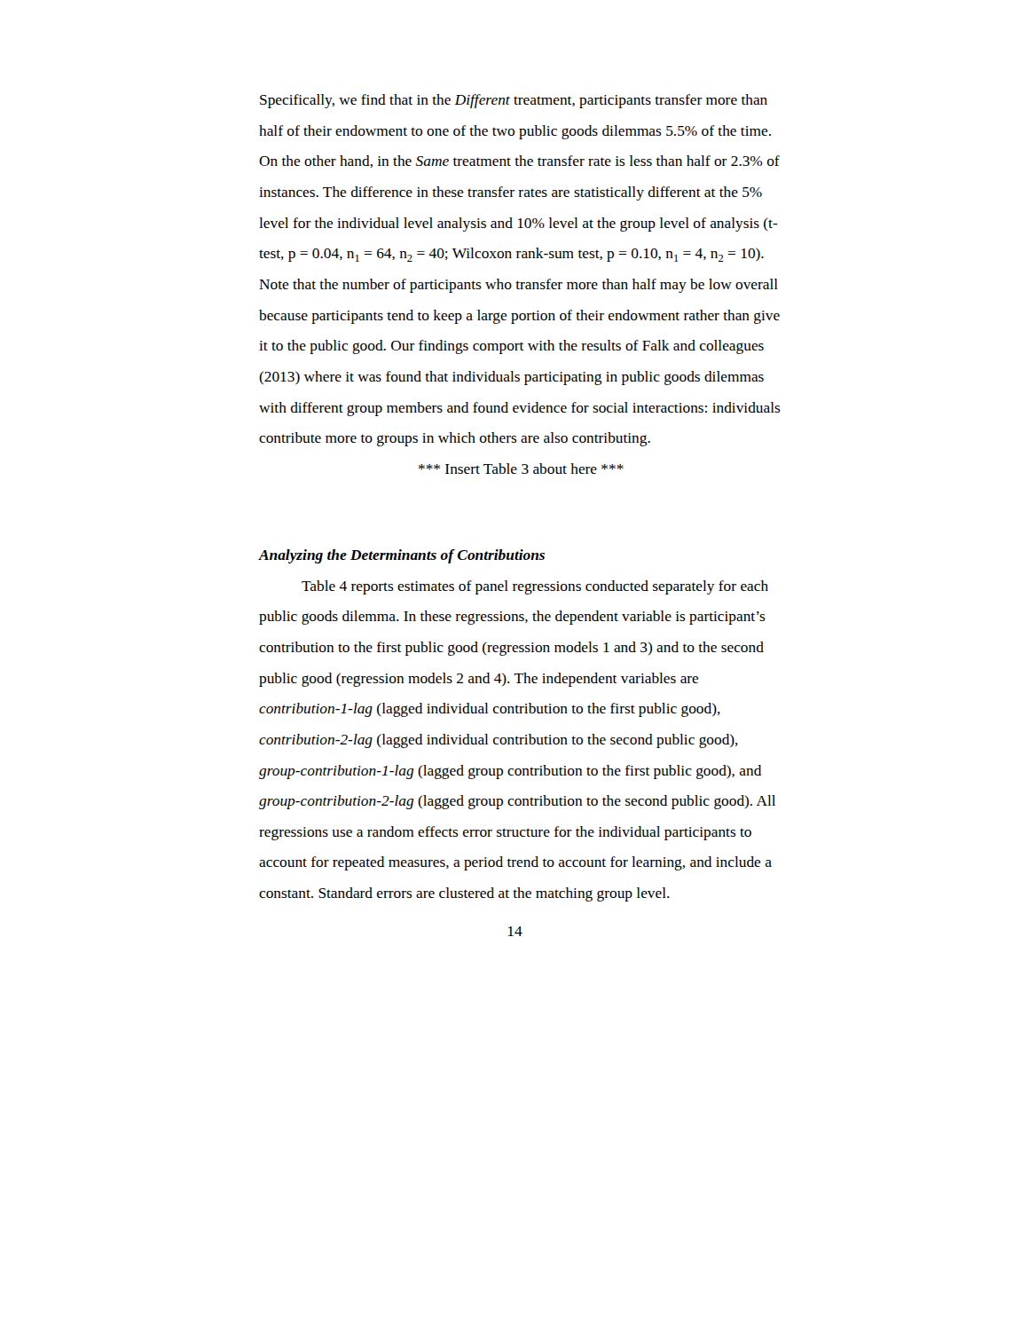Specifically, we find that in the Different treatment, participants transfer more than half of their endowment to one of the two public goods dilemmas 5.5% of the time. On the other hand, in the Same treatment the transfer rate is less than half or 2.3% of instances. The difference in these transfer rates are statistically different at the 5% level for the individual level analysis and 10% level at the group level of analysis (t-test, p = 0.04, n1 = 64, n2 = 40; Wilcoxon rank-sum test, p = 0.10, n1 = 4, n2 = 10). Note that the number of participants who transfer more than half may be low overall because participants tend to keep a large portion of their endowment rather than give it to the public good. Our findings comport with the results of Falk and colleagues (2013) where it was found that individuals participating in public goods dilemmas with different group members and found evidence for social interactions: individuals contribute more to groups in which others are also contributing.
*** Insert Table 3 about here ***
Analyzing the Determinants of Contributions
Table 4 reports estimates of panel regressions conducted separately for each public goods dilemma. In these regressions, the dependent variable is participant’s contribution to the first public good (regression models 1 and 3) and to the second public good (regression models 2 and 4). The independent variables are contribution-1-lag (lagged individual contribution to the first public good), contribution-2-lag (lagged individual contribution to the second public good), group-contribution-1-lag (lagged group contribution to the first public good), and group-contribution-2-lag (lagged group contribution to the second public good). All regressions use a random effects error structure for the individual participants to account for repeated measures, a period trend to account for learning, and include a constant. Standard errors are clustered at the matching group level.
14